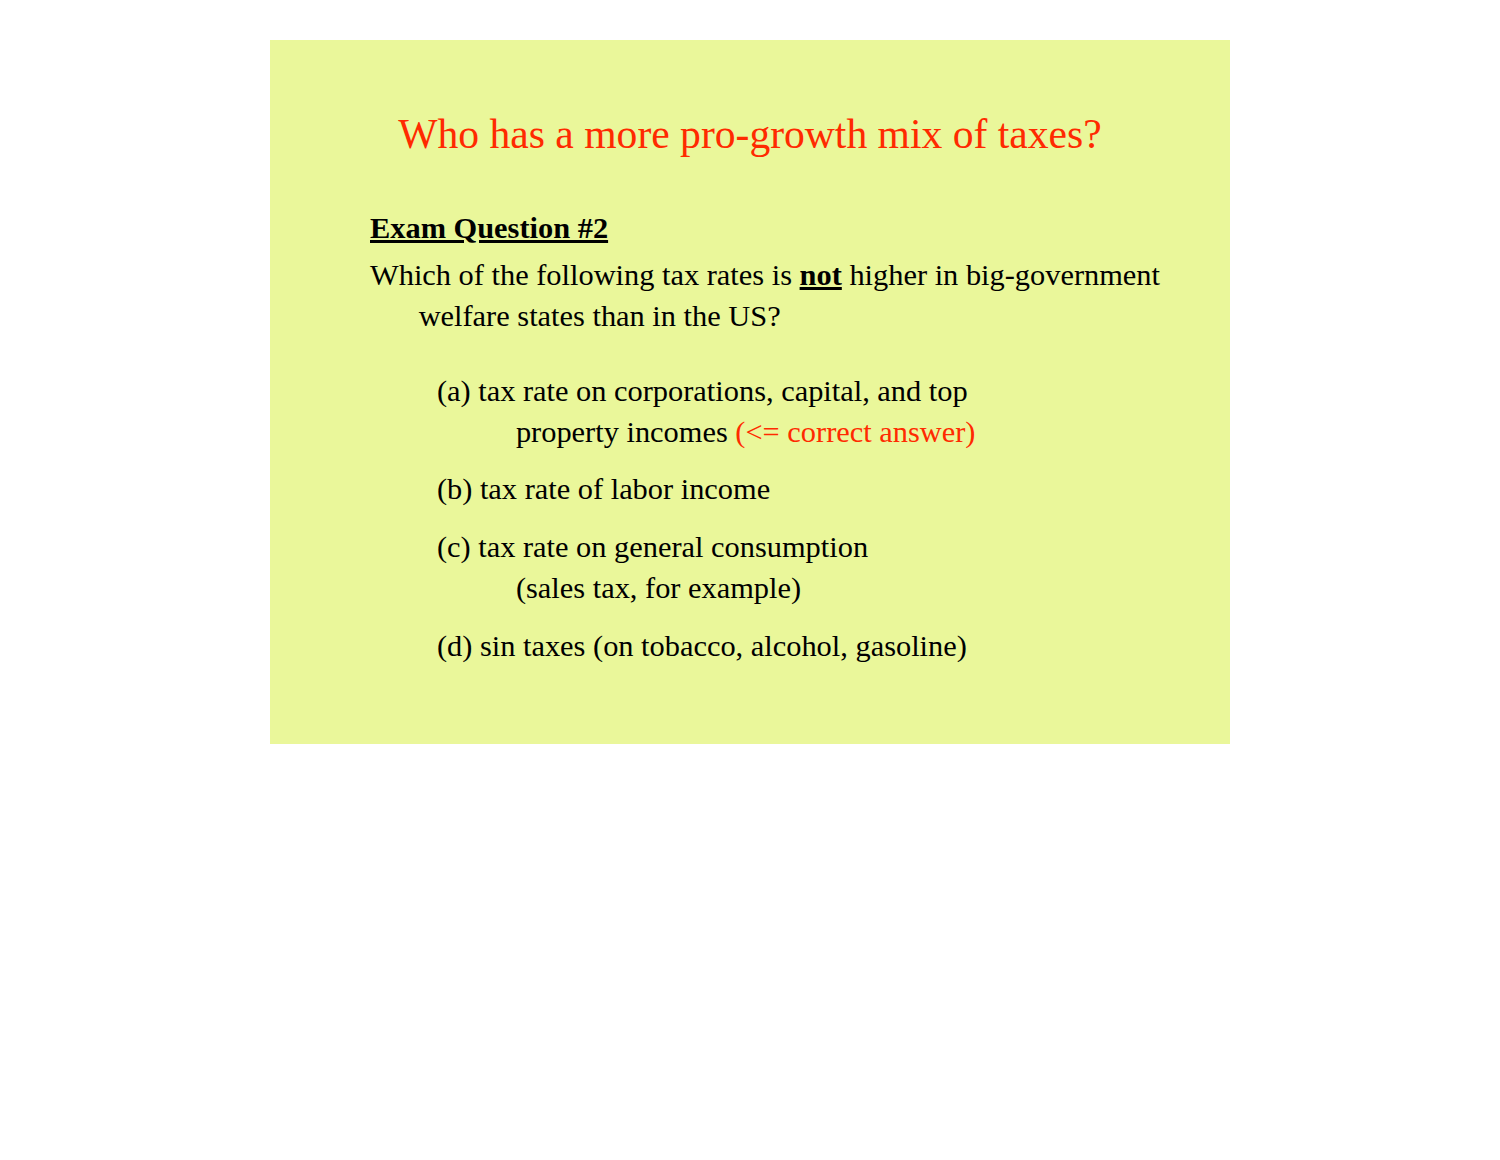Who has a more pro-growth mix of taxes?
Exam Question #2
Which of the following tax rates is not higher in big-government welfare states than in the US?
(a) tax rate on corporations, capital, and top property incomes (<= correct answer)
(b) tax rate of labor income
(c) tax rate on general consumption (sales tax, for example)
(d) sin taxes (on tobacco, alcohol, gasoline)